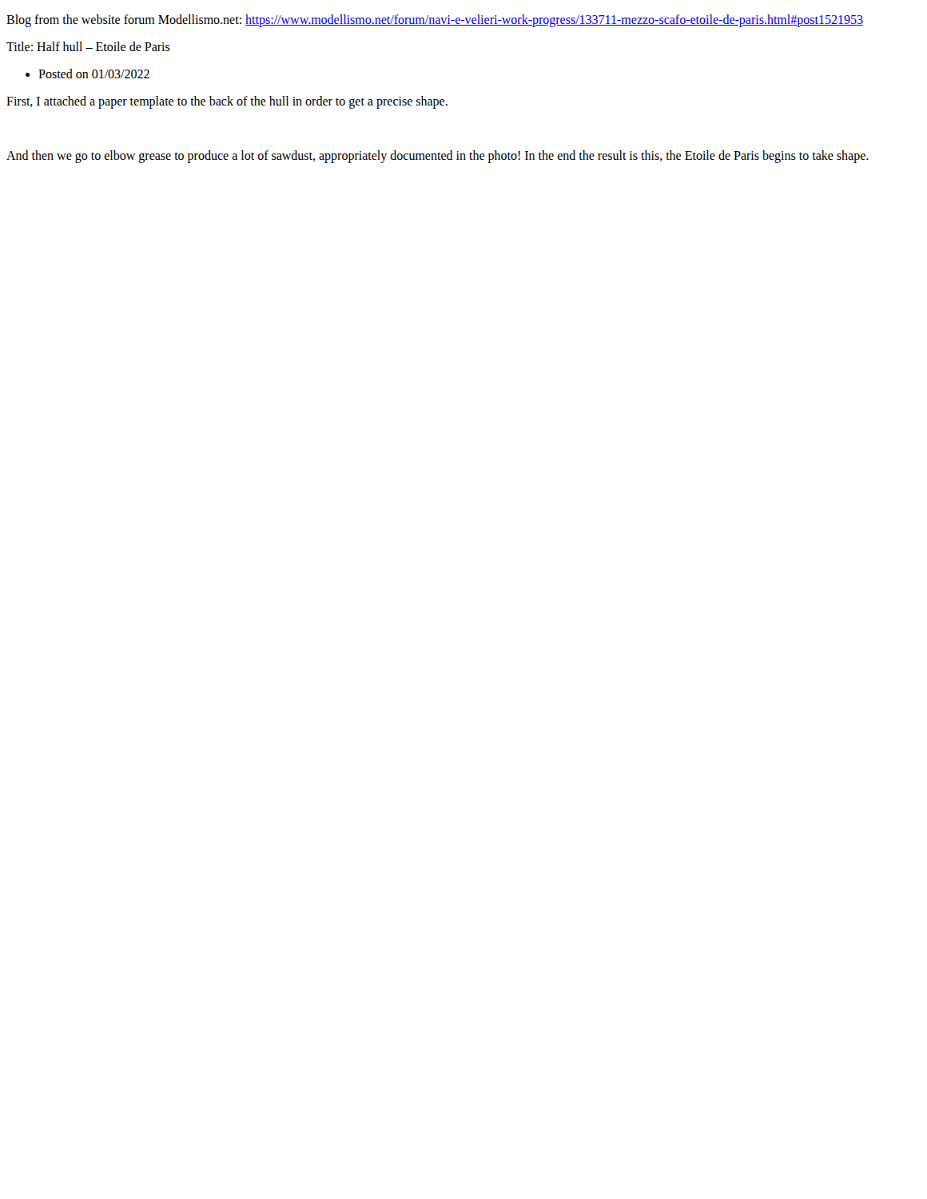Blog from the website forum Modellismo.net: https://www.modellismo.net/forum/navi-e-velieri-work-progress/133711-mezzo-scafo-etoile-de-paris.html#post1521953
Title: Half hull – Etoile de Paris
Posted on 01/03/2022
First, I attached a paper template to the back of the hull in order to get a precise shape.
And then we go to elbow grease to produce a lot of sawdust, appropriately documented in the photo! In the end the result is this, the Etoile de Paris begins to take shape.